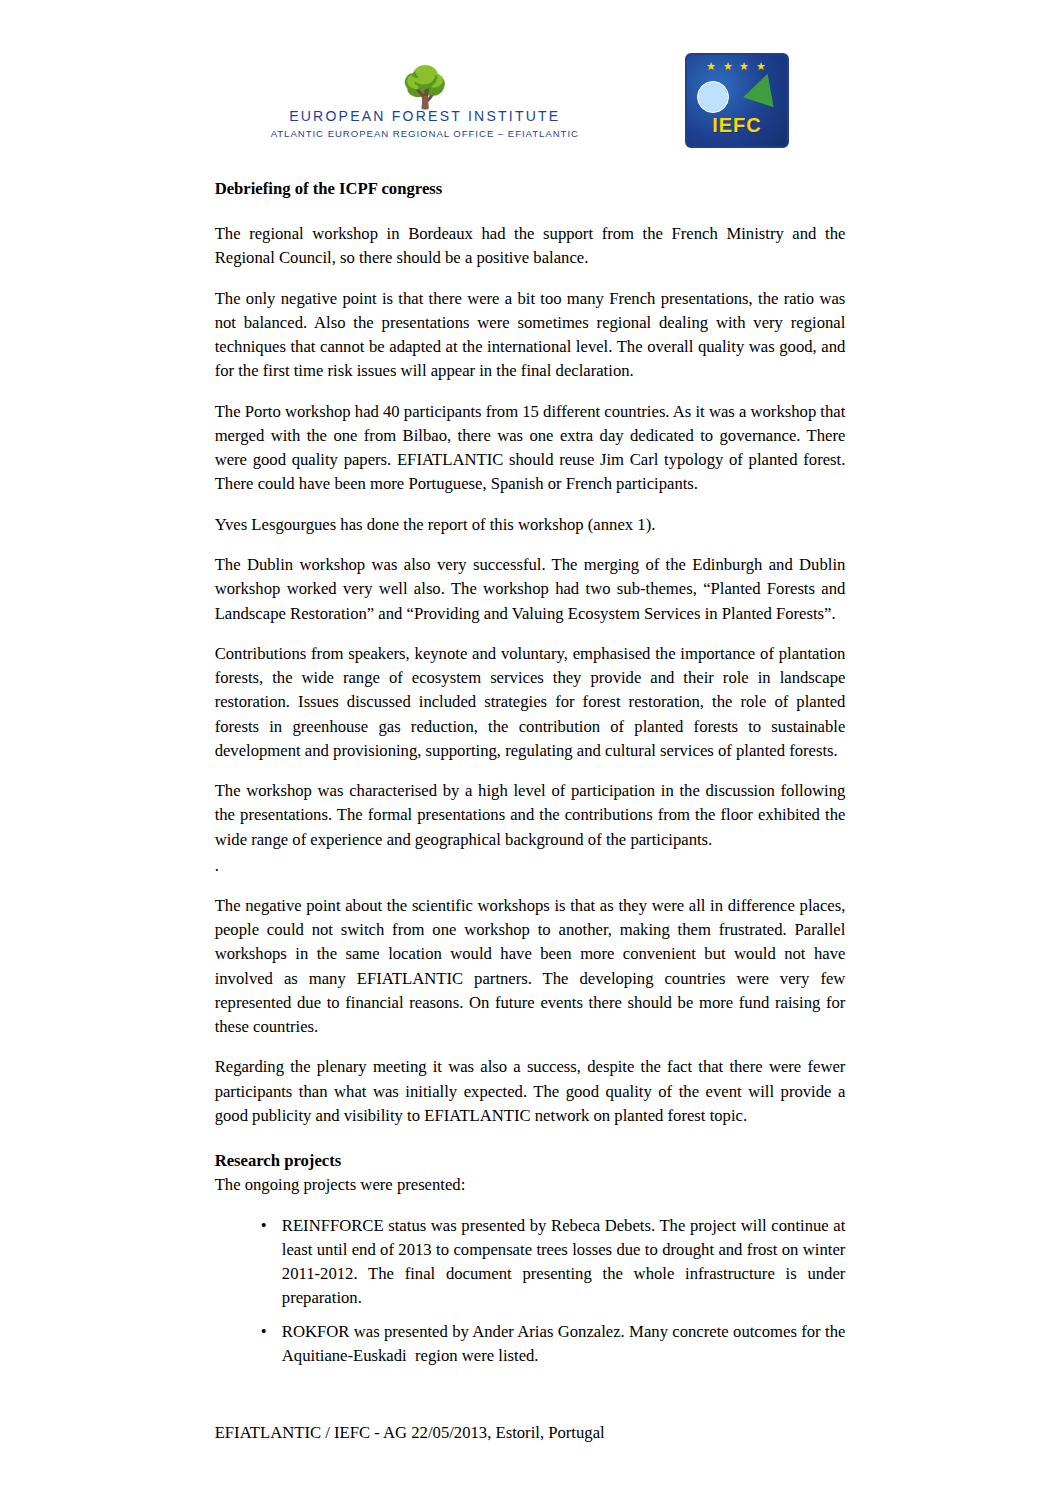🌳
EUROPEAN FOREST INSTITUTE
ATLANTIC EUROPEAN REGIONAL OFFICE – EFIATLANTIC
★ ★ ★ ★
IEFC
Debriefing of the ICPF congress
The regional workshop in Bordeaux had the support from the French Ministry and the Regional Council, so there should be a positive balance.
The only negative point is that there were a bit too many French presentations, the ratio was not balanced. Also the presentations were sometimes regional dealing with very regional techniques that cannot be adapted at the international level. The overall quality was good, and for the first time risk issues will appear in the final declaration.
The Porto workshop had 40 participants from 15 different countries. As it was a workshop that merged with the one from Bilbao, there was one extra day dedicated to governance. There were good quality papers. EFIATLANTIC should reuse Jim Carl typology of planted forest. There could have been more Portuguese, Spanish or French participants.
Yves Lesgourgues has done the report of this workshop (annex 1).
The Dublin workshop was also very successful. The merging of the Edinburgh and Dublin workshop worked very well also. The workshop had two sub-themes, “Planted Forests and Landscape Restoration” and “Providing and Valuing Ecosystem Services in Planted Forests”.
Contributions from speakers, keynote and voluntary, emphasised the importance of plantation forests, the wide range of ecosystem services they provide and their role in landscape restoration. Issues discussed included strategies for forest restoration, the role of planted forests in greenhouse gas reduction, the contribution of planted forests to sustainable development and provisioning, supporting, regulating and cultural services of planted forests.
The workshop was characterised by a high level of participation in the discussion following the presentations. The formal presentations and the contributions from the floor exhibited the wide range of experience and geographical background of the participants.
.
The negative point about the scientific workshops is that as they were all in difference places, people could not switch from one workshop to another, making them frustrated. Parallel workshops in the same location would have been more convenient but would not have involved as many EFIATLANTIC partners. The developing countries were very few represented due to financial reasons. On future events there should be more fund raising for these countries.
Regarding the plenary meeting it was also a success, despite the fact that there were fewer participants than what was initially expected. The good quality of the event will provide a good publicity and visibility to EFIATLANTIC network on planted forest topic.
Research projects
The ongoing projects were presented:
REINFFORCE status was presented by Rebeca Debets. The project will continue at least until end of 2013 to compensate trees losses due to drought and frost on winter 2011-2012. The final document presenting the whole infrastructure is under preparation.
ROKFOR was presented by Ander Arias Gonzalez. Many concrete outcomes for the Aquitiane-Euskadi region were listed.
EFIATLANTIC / IEFC - AG 22/05/2013, Estoril, Portugal